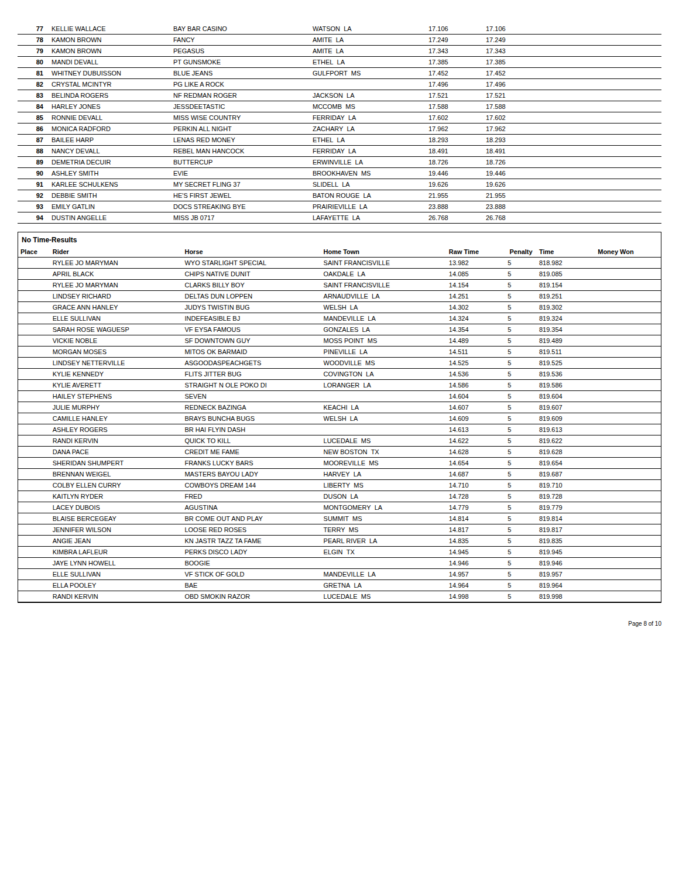| 77 | KELLIE WALLACE | BAY BAR CASINO | WATSON LA | 17.106 | 17.106 | |
| 78 | KAMON BROWN | FANCY | AMITE LA | 17.249 | 17.249 | |
| 79 | KAMON BROWN | PEGASUS | AMITE LA | 17.343 | 17.343 | |
| 80 | MANDI DEVALL | PT GUNSMOKE | ETHEL LA | 17.385 | 17.385 | |
| 81 | WHITNEY DUBUISSON | BLUE JEANS | GULFPORT MS | 17.452 | 17.452 | |
| 82 | CRYSTAL MCINTYR | PG LIKE A ROCK | | 17.496 | 17.496 | |
| 83 | BELINDA ROGERS | NF REDMAN ROGER | JACKSON LA | 17.521 | 17.521 | |
| 84 | HARLEY JONES | JESSDEETASTIC | MCCOMB MS | 17.588 | 17.588 | |
| 85 | RONNIE DEVALL | MISS WISE COUNTRY | FERRIDAY LA | 17.602 | 17.602 | |
| 86 | MONICA RADFORD | PERKIN ALL NIGHT | ZACHARY LA | 17.962 | 17.962 | |
| 87 | BAILEE HARP | LENAS RED MONEY | ETHEL LA | 18.293 | 18.293 | |
| 88 | NANCY DEVALL | REBEL MAN HANCOCK | FERRIDAY LA | 18.491 | 18.491 | |
| 89 | DEMETRIA DECUIR | BUTTERCUP | ERWINVILLE LA | 18.726 | 18.726 | |
| 90 | ASHLEY SMITH | EVIE | BROOKHAVEN MS | 19.446 | 19.446 | |
| 91 | KARLEE SCHULKENS | MY SECRET FLING 37 | SLIDELL LA | 19.626 | 19.626 | |
| 92 | DEBBIE SMITH | HE'S FIRST JEWEL | BATON ROUGE LA | 21.955 | 21.955 | |
| 93 | EMILY GATLIN | DOCS STREAKING BYE | PRAIRIEVILLE LA | 23.888 | 23.888 | |
| 94 | DUSTIN ANGELLE | MISS JB 0717 | LAFAYETTE LA | 26.768 | 26.768 | |
No Time-Results
| Place | Rider | Horse | Home Town | Raw Time | Penalty | Time | Money Won |
| | RYLEE JO MARYMAN | WYO STARLIGHT SPECIAL | SAINT FRANCISVILLE | 13.982 | 5 | 818.982 | |
| | APRIL BLACK | CHIPS NATIVE DUNIT | OAKDALE LA | 14.085 | 5 | 819.085 | |
| | RYLEE JO MARYMAN | CLARKS BILLY BOY | SAINT FRANCISVILLE | 14.154 | 5 | 819.154 | |
| | LINDSEY RICHARD | DELTAS DUN LOPPEN | ARNAUDVILLE LA | 14.251 | 5 | 819.251 | |
| | GRACE ANN HANLEY | JUDYS TWISTIN BUG | WELSH LA | 14.302 | 5 | 819.302 | |
| | ELLE SULLIVAN | INDEFEASIBLE BJ | MANDEVILLE LA | 14.324 | 5 | 819.324 | |
| | SARAH ROSE WAGUESP | VF EYSA FAMOUS | GONZALES LA | 14.354 | 5 | 819.354 | |
| | VICKIE NOBLE | SF DOWNTOWN GUY | MOSS POINT MS | 14.489 | 5 | 819.489 | |
| | MORGAN MOSES | MITOS OK BARMAID | PINEVILLE LA | 14.511 | 5 | 819.511 | |
| | LINDSEY NETTERVILLE | ASGOODASPEACHGETS | WOODVILLE MS | 14.525 | 5 | 819.525 | |
| | KYLIE KENNEDY | FLITS JITTER BUG | COVINGTON LA | 14.536 | 5 | 819.536 | |
| | KYLIE AVERETT | STRAIGHT N OLE POKO DI | LORANGER LA | 14.586 | 5 | 819.586 | |
| | HAILEY STEPHENS | SEVEN | | 14.604 | 5 | 819.604 | |
| | JULIE MURPHY | REDNECK BAZINGA | KEACHI LA | 14.607 | 5 | 819.607 | |
| | CAMILLE HANLEY | BRAYS BUNCHA BUGS | WELSH LA | 14.609 | 5 | 819.609 | |
| | ASHLEY ROGERS | BR HAI FLYIN DASH | | 14.613 | 5 | 819.613 | |
| | RANDI KERVIN | QUICK TO KILL | LUCEDALE MS | 14.622 | 5 | 819.622 | |
| | DANA PACE | CREDIT ME FAME | NEW BOSTON TX | 14.628 | 5 | 819.628 | |
| | SHERIDAN SHUMPERT | FRANKS LUCKY BARS | MOOREVILLE MS | 14.654 | 5 | 819.654 | |
| | BRENNAN WEIGEL | MASTERS BAYOU LADY | HARVEY LA | 14.687 | 5 | 819.687 | |
| | COLBY ELLEN CURRY | COWBOYS DREAM 144 | LIBERTY MS | 14.710 | 5 | 819.710 | |
| | KAITLYN RYDER | FRED | DUSON LA | 14.728 | 5 | 819.728 | |
| | LACEY DUBOIS | AGUSTINA | MONTGOMERY LA | 14.779 | 5 | 819.779 | |
| | BLAISE BERCEGEAY | BR COME OUT AND PLAY | SUMMIT MS | 14.814 | 5 | 819.814 | |
| | JENNIFER WILSON | LOOSE RED ROSES | TERRY MS | 14.817 | 5 | 819.817 | |
| | ANGIE JEAN | KN JASTR TAZZ TA FAME | PEARL RIVER LA | 14.835 | 5 | 819.835 | |
| | KIMBRA LAFLEUR | PERKS DISCO LADY | ELGIN TX | 14.945 | 5 | 819.945 | |
| | JAYE LYNN HOWELL | BOOGIE | | 14.946 | 5 | 819.946 | |
| | ELLE SULLIVAN | VF STICK OF GOLD | MANDEVILLE LA | 14.957 | 5 | 819.957 | |
| | ELLA POOLEY | BAE | GRETNA LA | 14.964 | 5 | 819.964 | |
| | RANDI KERVIN | OBD SMOKIN RAZOR | LUCEDALE MS | 14.998 | 5 | 819.998 | |
Page 8 of 10